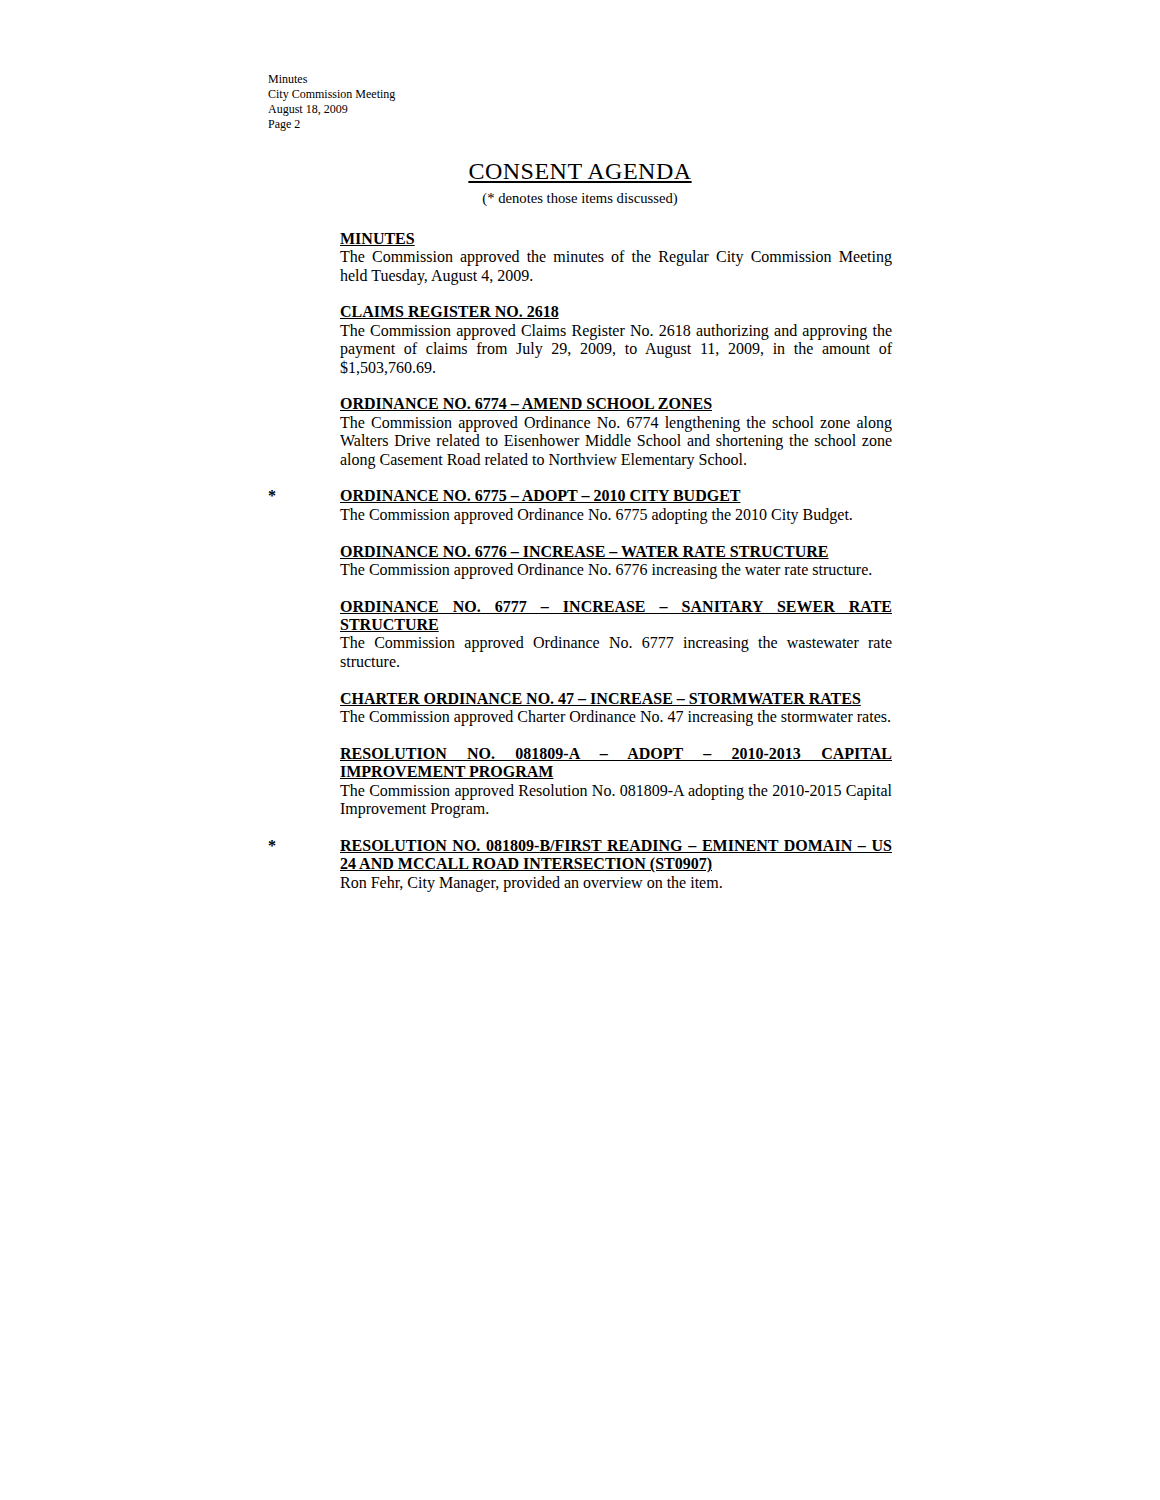Minutes
City Commission Meeting
August 18, 2009
Page 2
CONSENT AGENDA
(* denotes those items discussed)
MINUTES
The Commission approved the minutes of the Regular City Commission Meeting held Tuesday, August 4, 2009.
CLAIMS REGISTER NO. 2618
The Commission approved Claims Register No. 2618 authorizing and approving the payment of claims from July 29, 2009, to August 11, 2009, in the amount of $1,503,760.69.
ORDINANCE NO. 6774 – AMEND SCHOOL ZONES
The Commission approved Ordinance No. 6774 lengthening the school zone along Walters Drive related to Eisenhower Middle School and shortening the school zone along Casement Road related to Northview Elementary School.
*
ORDINANCE NO. 6775 – ADOPT – 2010 CITY BUDGET
The Commission approved Ordinance No. 6775 adopting the 2010 City Budget.
ORDINANCE NO. 6776 – INCREASE – WATER RATE STRUCTURE
The Commission approved Ordinance No. 6776 increasing the water rate structure.
ORDINANCE NO. 6777 – INCREASE – SANITARY SEWER RATE STRUCTURE
The Commission approved Ordinance No. 6777 increasing the wastewater rate structure.
CHARTER ORDINANCE NO. 47 – INCREASE – STORMWATER RATES
The Commission approved Charter Ordinance No. 47 increasing the stormwater rates.
RESOLUTION NO. 081809-A – ADOPT – 2010-2013 CAPITAL IMPROVEMENT PROGRAM
The Commission approved Resolution No. 081809-A adopting the 2010-2015 Capital Improvement Program.
*
RESOLUTION NO. 081809-B/FIRST READING – EMINENT DOMAIN – US 24 AND MCCALL ROAD INTERSECTION (ST0907)
Ron Fehr, City Manager, provided an overview on the item.